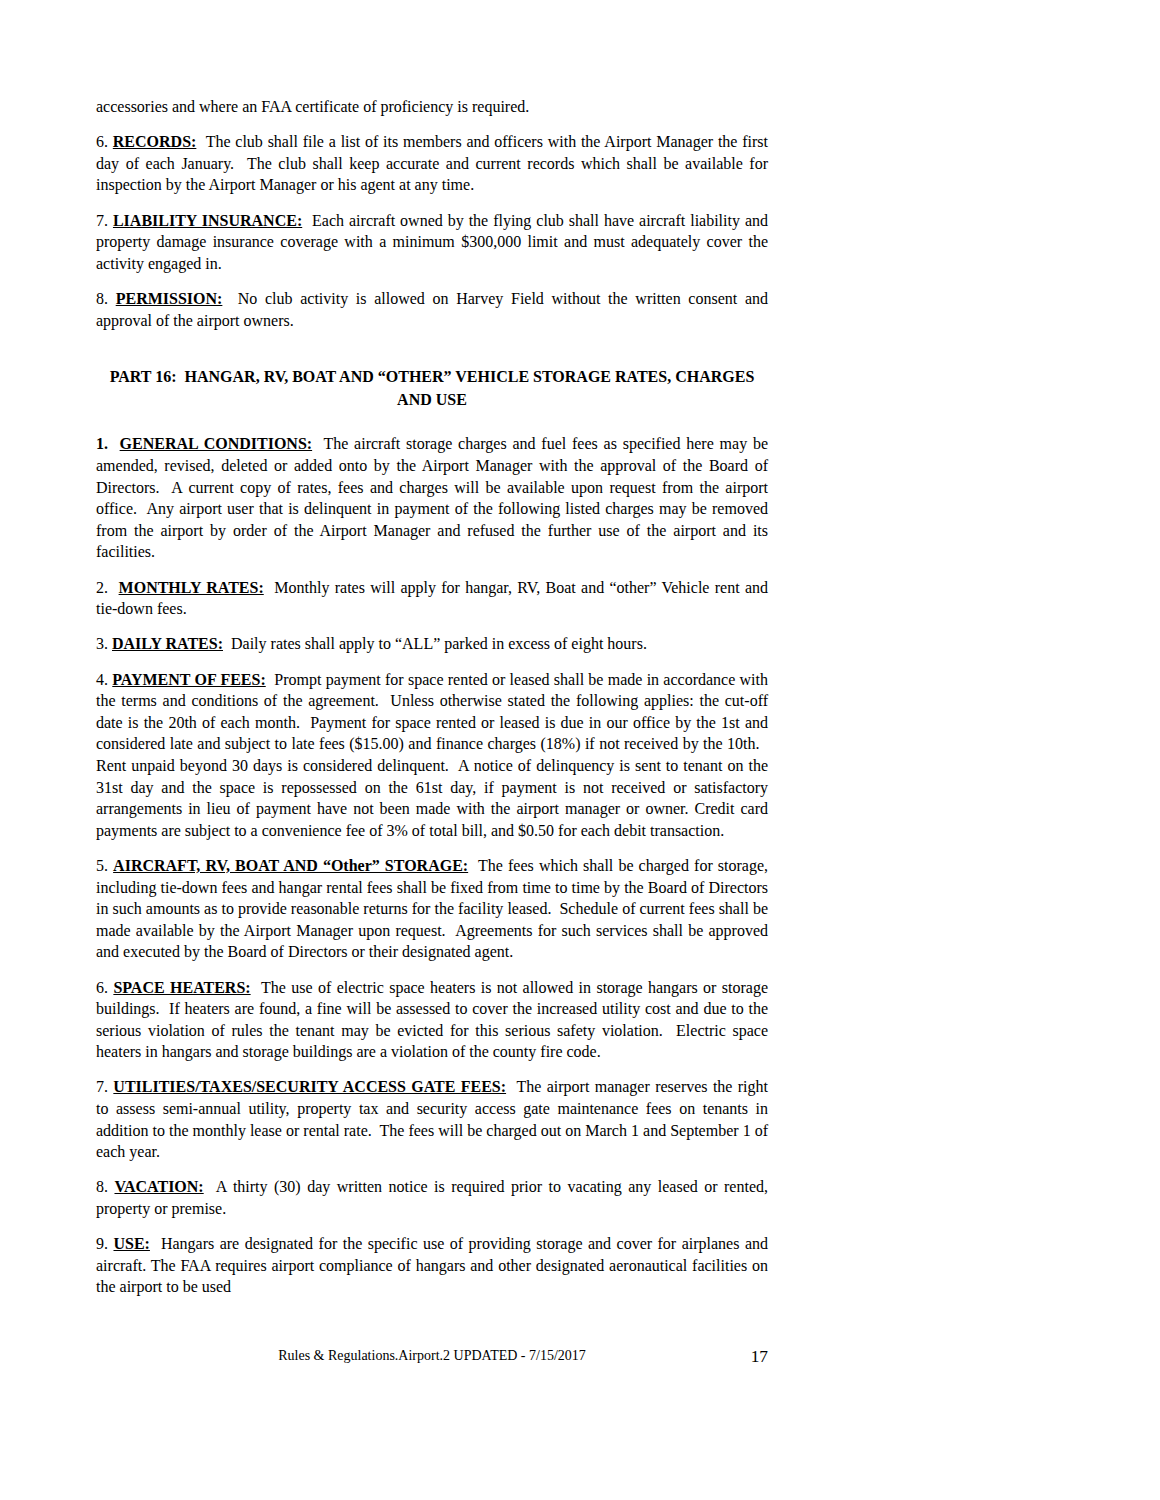accessories and where an FAA certificate of proficiency is required.
6. RECORDS: The club shall file a list of its members and officers with the Airport Manager the first day of each January. The club shall keep accurate and current records which shall be available for inspection by the Airport Manager or his agent at any time.
7. LIABILITY INSURANCE: Each aircraft owned by the flying club shall have aircraft liability and property damage insurance coverage with a minimum $300,000 limit and must adequately cover the activity engaged in.
8. PERMISSION: No club activity is allowed on Harvey Field without the written consent and approval of the airport owners.
PART 16: HANGAR, RV, BOAT AND “OTHER” VEHICLE STORAGE RATES, CHARGES
AND USE
1. GENERAL CONDITIONS: The aircraft storage charges and fuel fees as specified here may be amended, revised, deleted or added onto by the Airport Manager with the approval of the Board of Directors. A current copy of rates, fees and charges will be available upon request from the airport office. Any airport user that is delinquent in payment of the following listed charges may be removed from the airport by order of the Airport Manager and refused the further use of the airport and its facilities.
2. MONTHLY RATES: Monthly rates will apply for hangar, RV, Boat and “other” Vehicle rent and tie-down fees.
3. DAILY RATES: Daily rates shall apply to “ALL” parked in excess of eight hours.
4. PAYMENT OF FEES: Prompt payment for space rented or leased shall be made in accordance with the terms and conditions of the agreement. Unless otherwise stated the following applies: the cut-off date is the 20th of each month. Payment for space rented or leased is due in our office by the 1st and considered late and subject to late fees ($15.00) and finance charges (18%) if not received by the 10th. Rent unpaid beyond 30 days is considered delinquent. A notice of delinquency is sent to tenant on the 31st day and the space is repossessed on the 61st day, if payment is not received or satisfactory arrangements in lieu of payment have not been made with the airport manager or owner. Credit card payments are subject to a convenience fee of 3% of total bill, and $0.50 for each debit transaction.
5. AIRCRAFT, RV, BOAT AND “Other” STORAGE: The fees which shall be charged for storage, including tie-down fees and hangar rental fees shall be fixed from time to time by the Board of Directors in such amounts as to provide reasonable returns for the facility leased. Schedule of current fees shall be made available by the Airport Manager upon request. Agreements for such services shall be approved and executed by the Board of Directors or their designated agent.
6. SPACE HEATERS: The use of electric space heaters is not allowed in storage hangars or storage buildings. If heaters are found, a fine will be assessed to cover the increased utility cost and due to the serious violation of rules the tenant may be evicted for this serious safety violation. Electric space heaters in hangars and storage buildings are a violation of the county fire code.
7. UTILITIES/TAXES/SECURITY ACCESS GATE FEES: The airport manager reserves the right to assess semi-annual utility, property tax and security access gate maintenance fees on tenants in addition to the monthly lease or rental rate. The fees will be charged out on March 1 and September 1 of each year.
8. VACATION: A thirty (30) day written notice is required prior to vacating any leased or rented, property or premise.
9. USE: Hangars are designated for the specific use of providing storage and cover for airplanes and aircraft. The FAA requires airport compliance of hangars and other designated aeronautical facilities on the airport to be used
Rules & Regulations.Airport.2 UPDATED - 7/15/2017 17